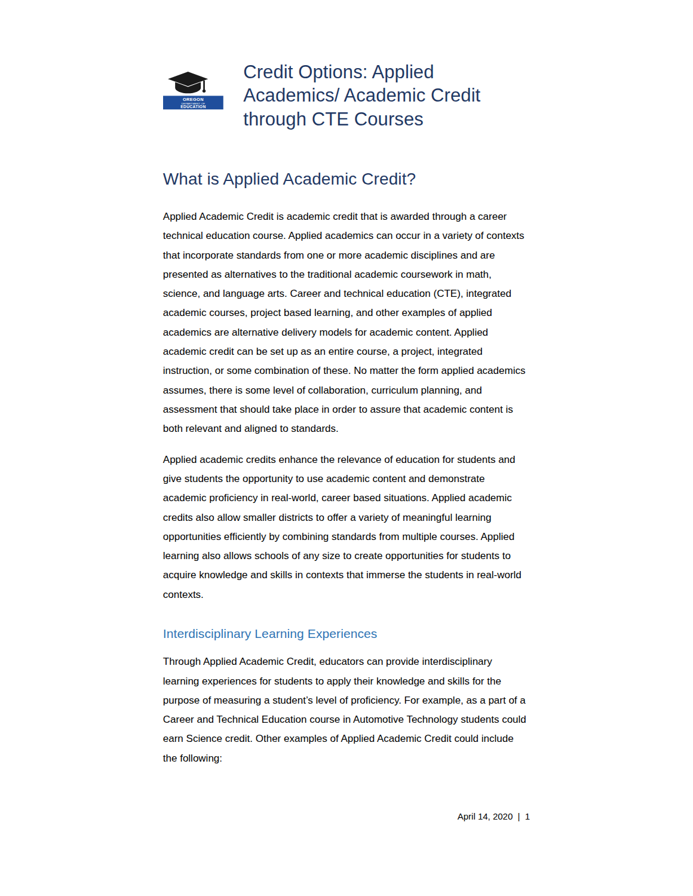OREGON DEPARTMENT OF EDUCATION
Credit Options: Applied Academics/ Academic Credit through CTE Courses
What is Applied Academic Credit?
Applied Academic Credit is academic credit that is awarded through a career technical education course. Applied academics can occur in a variety of contexts that incorporate standards from one or more academic disciplines and are presented as alternatives to the traditional academic coursework in math, science, and language arts. Career and technical education (CTE), integrated academic courses, project based learning, and other examples of applied academics are alternative delivery models for academic content. Applied academic credit can be set up as an entire course, a project, integrated instruction, or some combination of these. No matter the form applied academics assumes, there is some level of collaboration, curriculum planning, and assessment that should take place in order to assure that academic content is both relevant and aligned to standards.
Applied academic credits enhance the relevance of education for students and give students the opportunity to use academic content and demonstrate academic proficiency in real-world, career based situations. Applied academic credits also allow smaller districts to offer a variety of meaningful learning opportunities efficiently by combining standards from multiple courses. Applied learning also allows schools of any size to create opportunities for students to acquire knowledge and skills in contexts that immerse the students in real-world contexts.
Interdisciplinary Learning Experiences
Through Applied Academic Credit, educators can provide interdisciplinary learning experiences for students to apply their knowledge and skills for the purpose of measuring a student’s level of proficiency. For example, as a part of a Career and Technical Education course in Automotive Technology students could earn Science credit. Other examples of Applied Academic Credit could include the following:
April 14, 2020 | 1